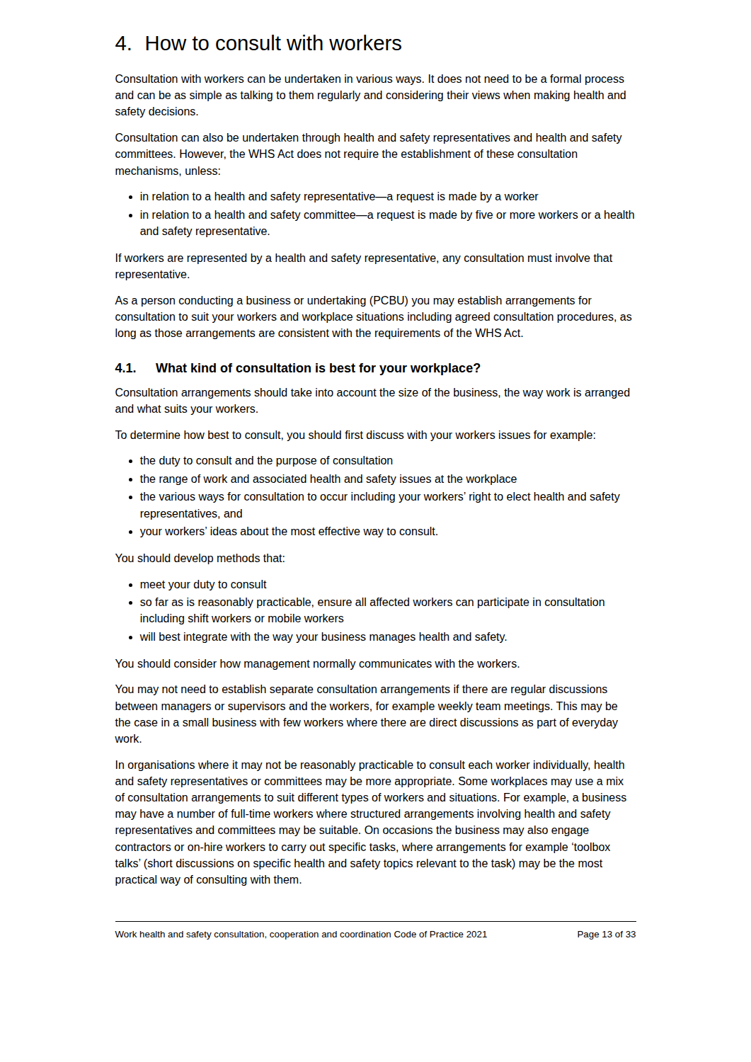4. How to consult with workers
Consultation with workers can be undertaken in various ways. It does not need to be a formal process and can be as simple as talking to them regularly and considering their views when making health and safety decisions.
Consultation can also be undertaken through health and safety representatives and health and safety committees. However, the WHS Act does not require the establishment of these consultation mechanisms, unless:
in relation to a health and safety representative—a request is made by a worker
in relation to a health and safety committee—a request is made by five or more workers or a health and safety representative.
If workers are represented by a health and safety representative, any consultation must involve that representative.
As a person conducting a business or undertaking (PCBU) you may establish arrangements for consultation to suit your workers and workplace situations including agreed consultation procedures, as long as those arrangements are consistent with the requirements of the WHS Act.
4.1. What kind of consultation is best for your workplace?
Consultation arrangements should take into account the size of the business, the way work is arranged and what suits your workers.
To determine how best to consult, you should first discuss with your workers issues for example:
the duty to consult and the purpose of consultation
the range of work and associated health and safety issues at the workplace
the various ways for consultation to occur including your workers’ right to elect health and safety representatives, and
your workers’ ideas about the most effective way to consult.
You should develop methods that:
meet your duty to consult
so far as is reasonably practicable, ensure all affected workers can participate in consultation including shift workers or mobile workers
will best integrate with the way your business manages health and safety.
You should consider how management normally communicates with the workers.
You may not need to establish separate consultation arrangements if there are regular discussions between managers or supervisors and the workers, for example weekly team meetings. This may be the case in a small business with few workers where there are direct discussions as part of everyday work.
In organisations where it may not be reasonably practicable to consult each worker individually, health and safety representatives or committees may be more appropriate. Some workplaces may use a mix of consultation arrangements to suit different types of workers and situations. For example, a business may have a number of full-time workers where structured arrangements involving health and safety representatives and committees may be suitable. On occasions the business may also engage contractors or on-hire workers to carry out specific tasks, where arrangements for example ‘toolbox talks’ (short discussions on specific health and safety topics relevant to the task) may be the most practical way of consulting with them.
Work health and safety consultation, cooperation and coordination Code of Practice 2021 Page 13 of 33